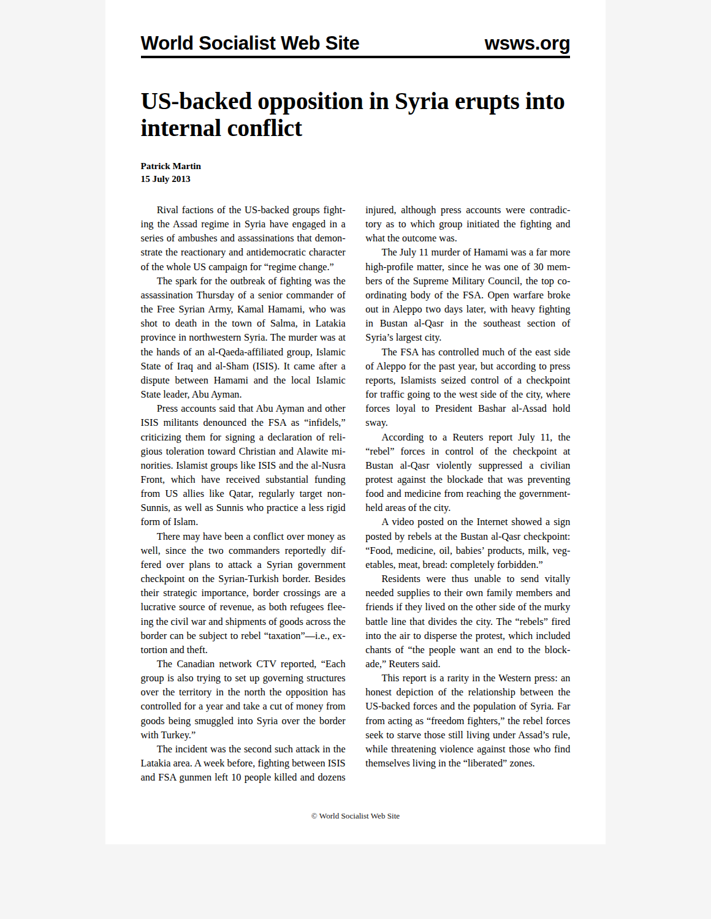World Socialist Web Site wsws.org
US-backed opposition in Syria erupts into internal conflict
Patrick Martin 15 July 2013
Rival factions of the US-backed groups fighting the Assad regime in Syria have engaged in a series of ambushes and assassinations that demonstrate the reactionary and antidemocratic character of the whole US campaign for “regime change.”
The spark for the outbreak of fighting was the assassination Thursday of a senior commander of the Free Syrian Army, Kamal Hamami, who was shot to death in the town of Salma, in Latakia province in northwestern Syria. The murder was at the hands of an al-Qaeda-affiliated group, Islamic State of Iraq and al-Sham (ISIS). It came after a dispute between Hamami and the local Islamic State leader, Abu Ayman.
Press accounts said that Abu Ayman and other ISIS militants denounced the FSA as “infidels,” criticizing them for signing a declaration of religious toleration toward Christian and Alawite minorities. Islamist groups like ISIS and the al-Nusra Front, which have received substantial funding from US allies like Qatar, regularly target non-Sunnis, as well as Sunnis who practice a less rigid form of Islam.
There may have been a conflict over money as well, since the two commanders reportedly differed over plans to attack a Syrian government checkpoint on the Syrian-Turkish border. Besides their strategic importance, border crossings are a lucrative source of revenue, as both refugees fleeing the civil war and shipments of goods across the border can be subject to rebel “taxation”—i.e., extortion and theft.
The Canadian network CTV reported, “Each group is also trying to set up governing structures over the territory in the north the opposition has controlled for a year and take a cut of money from goods being smuggled into Syria over the border with Turkey.”
The incident was the second such attack in the Latakia area. A week before, fighting between ISIS and FSA gunmen left 10 people killed and dozens injured, although press accounts were contradictory as to which group initiated the fighting and what the outcome was.
The July 11 murder of Hamami was a far more high-profile matter, since he was one of 30 members of the Supreme Military Council, the top coordinating body of the FSA. Open warfare broke out in Aleppo two days later, with heavy fighting in Bustan al-Qasr in the southeast section of Syria’s largest city.
The FSA has controlled much of the east side of Aleppo for the past year, but according to press reports, Islamists seized control of a checkpoint for traffic going to the west side of the city, where forces loyal to President Bashar al-Assad hold sway.
According to a Reuters report July 11, the “rebel” forces in control of the checkpoint at Bustan al-Qasr violently suppressed a civilian protest against the blockade that was preventing food and medicine from reaching the government-held areas of the city.
A video posted on the Internet showed a sign posted by rebels at the Bustan al-Qasr checkpoint: “Food, medicine, oil, babies’ products, milk, vegetables, meat, bread: completely forbidden.”
Residents were thus unable to send vitally needed supplies to their own family members and friends if they lived on the other side of the murky battle line that divides the city. The “rebels” fired into the air to disperse the protest, which included chants of “the people want an end to the blockade,” Reuters said.
This report is a rarity in the Western press: an honest depiction of the relationship between the US-backed forces and the population of Syria. Far from acting as “freedom fighters,” the rebel forces seek to starve those still living under Assad’s rule, while threatening violence against those who find themselves living in the “liberated” zones.
© World Socialist Web Site